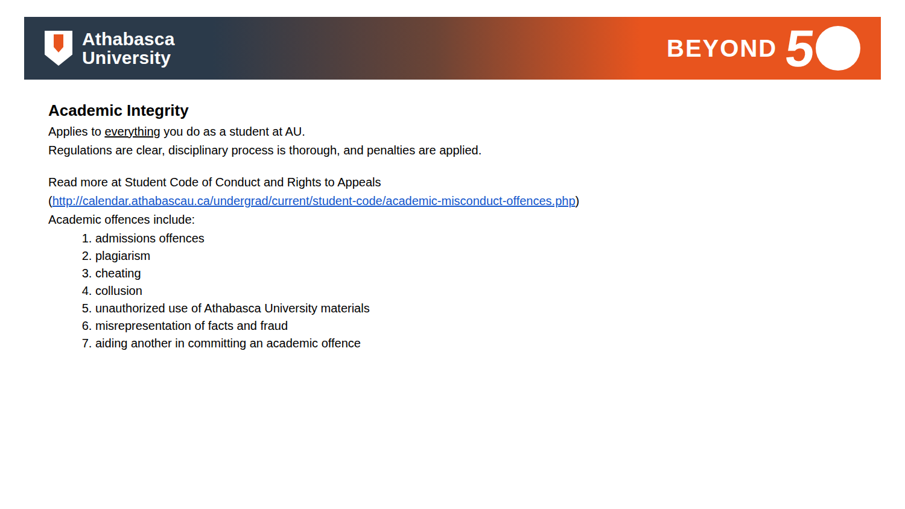Athabasca
University
BEYOND 5
Academic Integrity
Applies to everything you do as a student at AU.
Regulations are clear, disciplinary process is thorough, and penalties are applied.
Read more at Student Code of Conduct and Rights to Appeals
(http://calendar.athabascau.ca/undergrad/current/student-code/academic-misconduct-offences.php)
Academic offences include:
admissions offences
plagiarism
cheating
collusion
unauthorized use of Athabasca University materials
misrepresentation of facts and fraud
aiding another in committing an academic offence